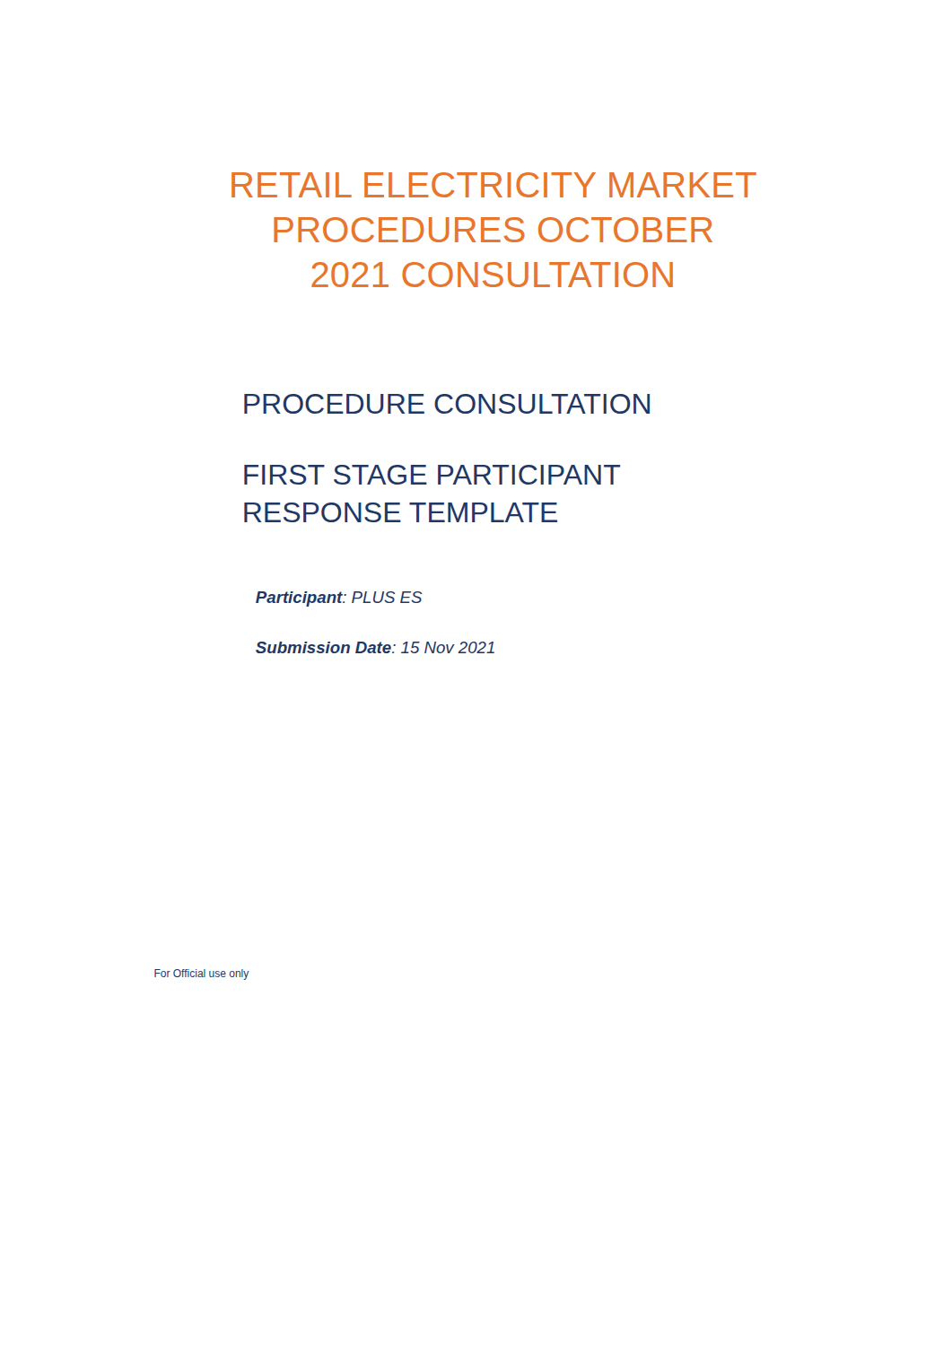RETAIL ELECTRICITY MARKET PROCEDURES OCTOBER 2021 CONSULTATION
PROCEDURE CONSULTATION
FIRST STAGE PARTICIPANT RESPONSE TEMPLATE
Participant: PLUS ES
Submission Date: 15 Nov 2021
For Official use only